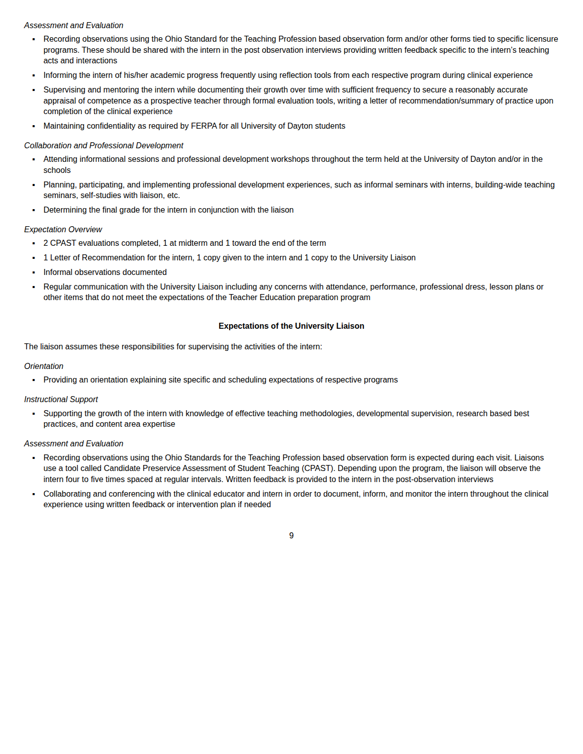Assessment and Evaluation
Recording observations using the Ohio Standard for the Teaching Profession based observation form and/or other forms tied to specific licensure programs. These should be shared with the intern in the post observation interviews providing written feedback specific to the intern’s teaching acts and interactions
Informing the intern of his/her academic progress frequently using reflection tools from each respective program during clinical experience
Supervising and mentoring the intern while documenting their growth over time with sufficient frequency to secure a reasonably accurate appraisal of competence as a prospective teacher through formal evaluation tools, writing a letter of recommendation/summary of practice upon completion of the clinical experience
Maintaining confidentiality as required by FERPA for all University of Dayton students
Collaboration and Professional Development
Attending informational sessions and professional development workshops throughout the term held at the University of Dayton and/or in the schools
Planning, participating, and implementing professional development experiences, such as informal seminars with interns, building-wide teaching seminars, self-studies with liaison, etc.
Determining the final grade for the intern in conjunction with the liaison
Expectation Overview
2 CPAST evaluations completed, 1 at midterm and 1 toward the end of the term
1 Letter of Recommendation for the intern, 1 copy given to the intern and 1 copy to the University Liaison
Informal observations documented
Regular communication with the University Liaison including any concerns with attendance, performance, professional dress, lesson plans or other items that do not meet the expectations of the Teacher Education preparation program
Expectations of the University Liaison
The liaison assumes these responsibilities for supervising the activities of the intern:
Orientation
Providing an orientation explaining site specific and scheduling expectations of respective programs
Instructional Support
Supporting the growth of the intern with knowledge of effective teaching methodologies, developmental supervision, research based best practices, and content area expertise
Assessment and Evaluation
Recording observations using the Ohio Standards for the Teaching Profession based observation form is expected during each visit. Liaisons use a tool called Candidate Preservice Assessment of Student Teaching (CPAST). Depending upon the program, the liaison will observe the intern four to five times spaced at regular intervals. Written feedback is provided to the intern in the post-observation interviews
Collaborating and conferencing with the clinical educator and intern in order to document, inform, and monitor the intern throughout the clinical experience using written feedback or intervention plan if needed
9